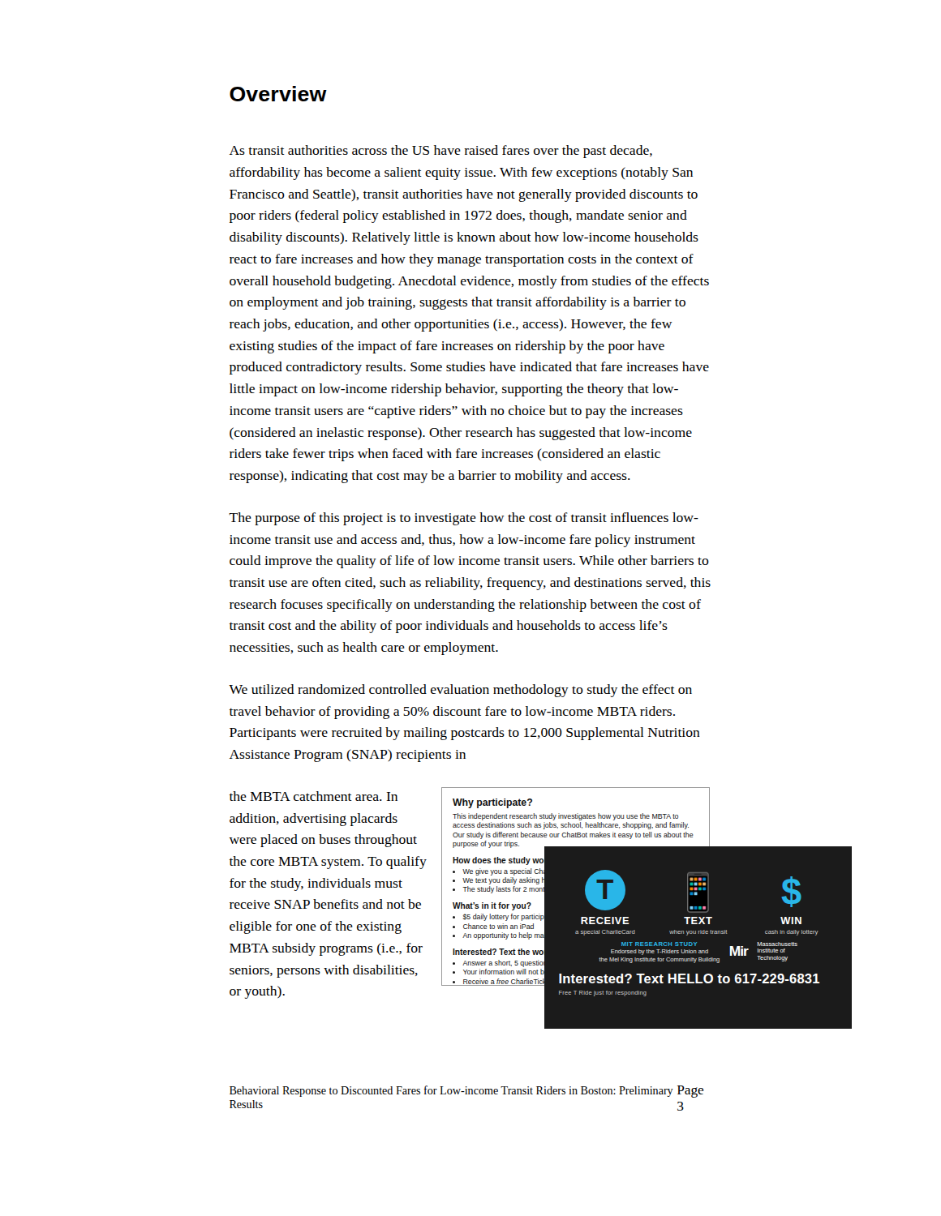Overview
As transit authorities across the US have raised fares over the past decade, affordability has become a salient equity issue. With few exceptions (notably San Francisco and Seattle), transit authorities have not generally provided discounts to poor riders (federal policy established in 1972 does, though, mandate senior and disability discounts). Relatively little is known about how low-income households react to fare increases and how they manage transportation costs in the context of overall household budgeting. Anecdotal evidence, mostly from studies of the effects on employment and job training, suggests that transit affordability is a barrier to reach jobs, education, and other opportunities (i.e., access). However, the few existing studies of the impact of fare increases on ridership by the poor have produced contradictory results. Some studies have indicated that fare increases have little impact on low-income ridership behavior, supporting the theory that low-income transit users are “captive riders” with no choice but to pay the increases (considered an inelastic response). Other research has suggested that low-income riders take fewer trips when faced with fare increases (considered an elastic response), indicating that cost may be a barrier to mobility and access.
The purpose of this project is to investigate how the cost of transit influences low-income transit use and access and, thus, how a low-income fare policy instrument could improve the quality of life of low income transit users. While other barriers to transit use are often cited, such as reliability, frequency, and destinations served, this research focuses specifically on understanding the relationship between the cost of transit cost and the ability of poor individuals and households to access life’s necessities, such as health care or employment.
We utilized randomized controlled evaluation methodology to study the effect on travel behavior of providing a 50% discount fare to low-income MBTA riders. Participants were recruited by mailing postcards to 12,000 Supplemental Nutrition Assistance Program (SNAP) recipients in
the MBTA catchment area. In addition, advertising placards were placed on buses throughout the core MBTA system. To qualify for the study, individuals must receive SNAP benefits and not be eligible for one of the existing MBTA subsidy programs (i.e., for seniors, persons with disabilities, or youth).
Why participate?
This independent research study investigates how you use the MBTA to access destinations such as jobs, school, healthcare, shopping, and family. Our study is different because our ChatBot makes it easy to tell us about the purpose of your trips.
How does the study work?
We give you a special CharlieCard
We text you daily asking how you used the T
The study lasts for 2 months
What’s in it for you?
$5 daily lottery for participants who respond
Chance to win an iPad
An opportunity to help make transit better
Interested? Text the word HELLO to 617-229-6831
Answer a short, 5 question survey
Your information will not be shared
Receive a free CharlieTicket and instructions
The fine print: By texting us, you acknowledge that you agree to participate and provide us with information about you. Texting does not guarantee enrollment in the study. Your information will never be shared; participation is voluntary. Standard texting fees apply, though eligible participants may receive a stipend. For more info, contact Pierre at (617) 452-xxxx.
T
RECEIVE
a special CharlieCard
📱
TEXT
when you ride transit
$
WIN
cash in daily lottery
MIT RESEARCH STUDY
Endorsed by the T-Riders Union and
the Mel King Institute for Community Building
Mir
Massachusetts
Institute of
Technology
Interested? Text HELLO to 617-229-6831 Free T Ride just for responding
Behavioral Response to Discounted Fares for Low-income Transit Riders in Boston: Preliminary Results Page 3